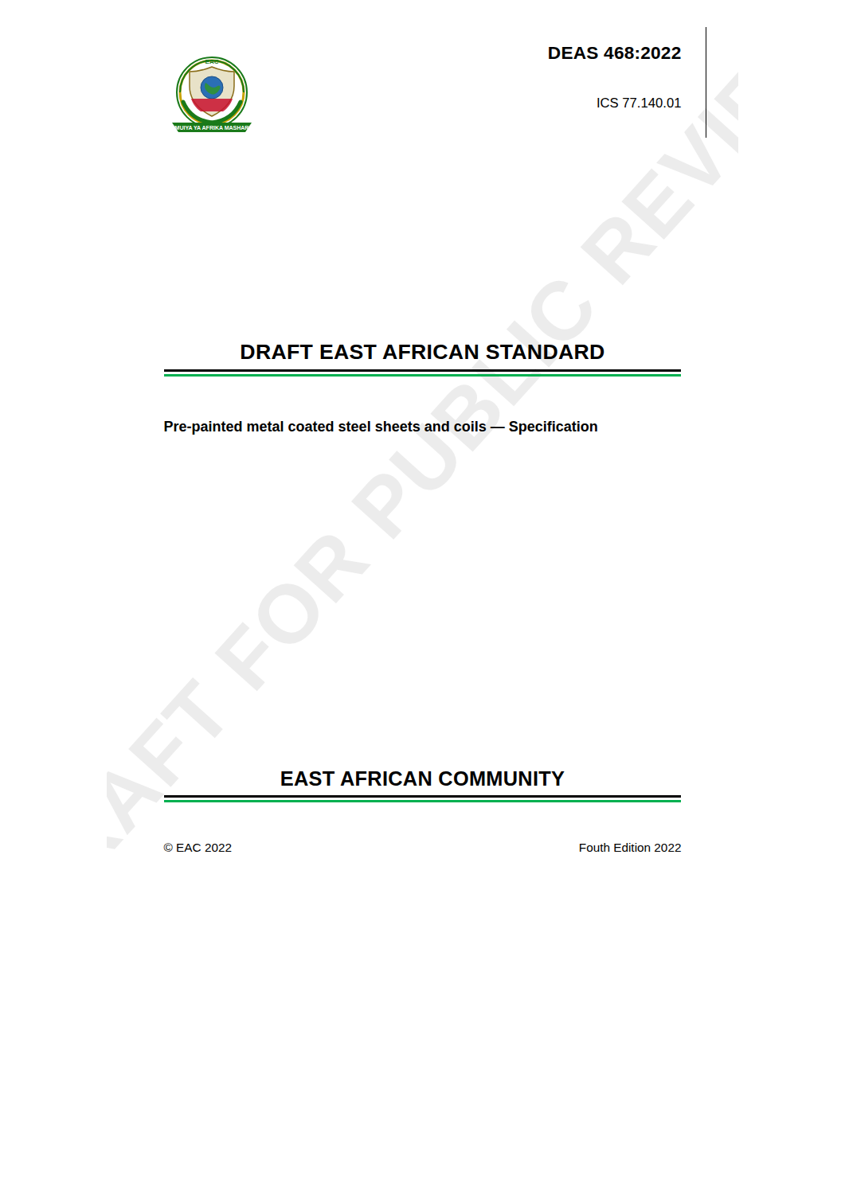JUMUIYA YA AFRIKA MASHARIKI EAC
DEAS 468:2022
ICS 77.140.01
DRAFT FOR PUBLIC REVIEW
DRAFT EAST AFRICAN STANDARD
Pre-painted metal coated steel sheets and coils — Specification
EAST AFRICAN COMMUNITY
© EAC 2022 Fouth Edition 2022